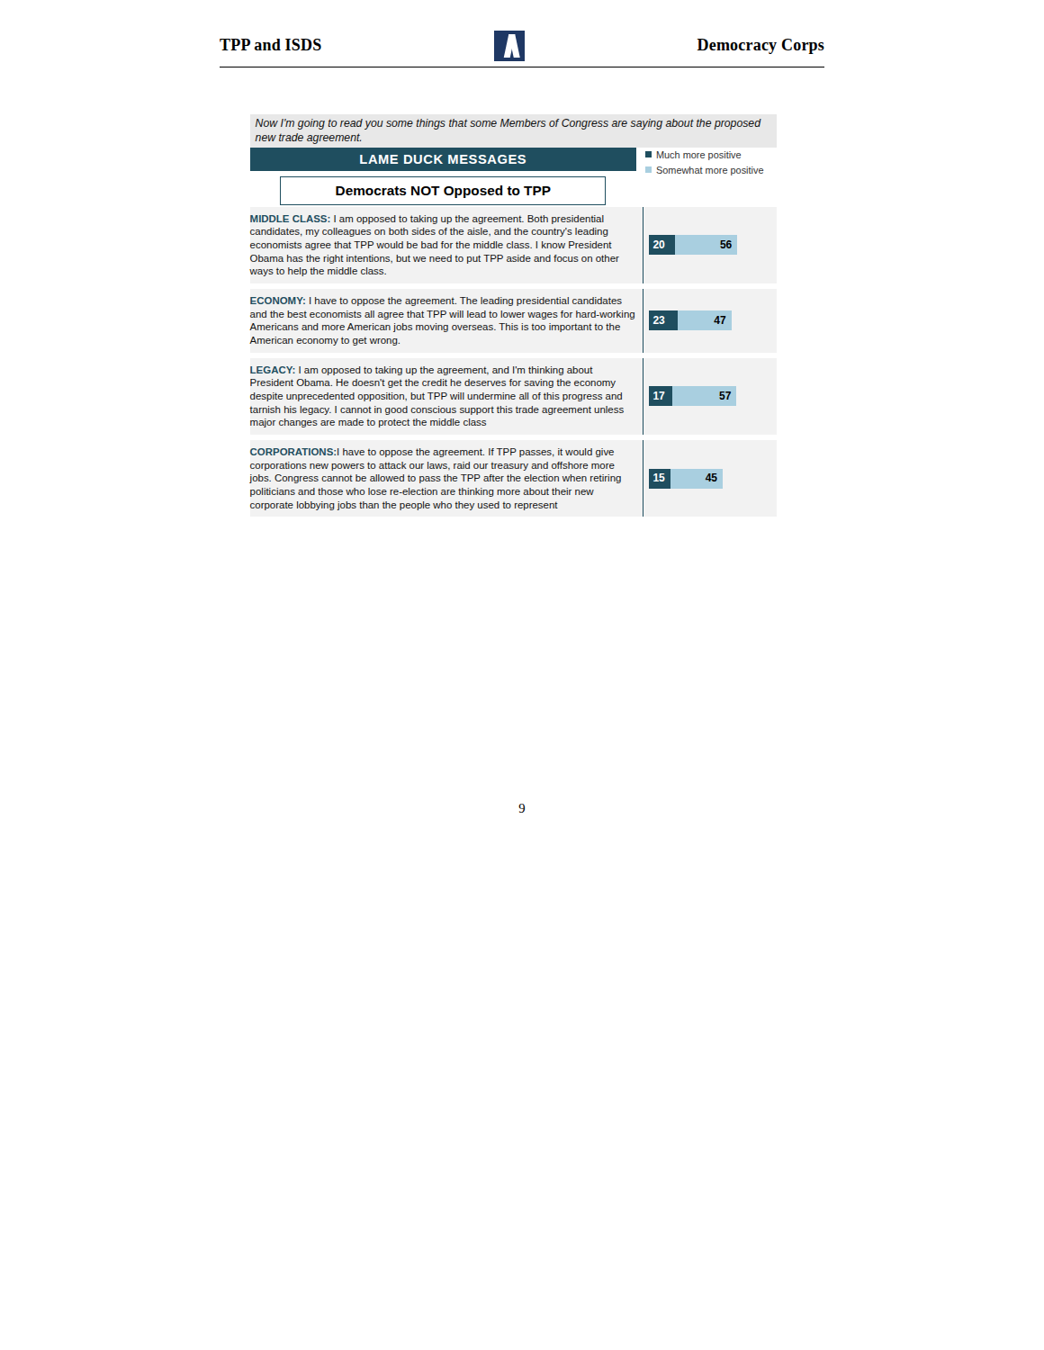TPP and ISDS
Democracy Corps
Now I'm going to read you some things that some Members of Congress are saying about the proposed new trade agreement.
LAME DUCK MESSAGES
Democrats NOT Opposed to TPP
Much more positive
Somewhat more positive
MIDDLE CLASS: I am opposed to taking up the agreement. Both presidential candidates, my colleagues on both sides of the aisle, and the country's leading economists agree that TPP would be bad for the middle class. I know President Obama has the right intentions, but we need to put TPP aside and focus on other ways to help the middle class.
20
56
ECONOMY: I have to oppose the agreement. The leading presidential candidates and the best economists all agree that TPP will lead to lower wages for hard-working Americans and more American jobs moving overseas. This is too important to the American economy to get wrong.
23
47
LEGACY: I am opposed to taking up the agreement, and I'm thinking about President Obama. He doesn't get the credit he deserves for saving the economy despite unprecedented opposition, but TPP will undermine all of this progress and tarnish his legacy. I cannot in good conscious support this trade agreement unless major changes are made to protect the middle class
17
57
CORPORATIONS: I have to oppose the agreement. If TPP passes, it would give corporations new powers to attack our laws, raid our treasury and offshore more jobs. Congress cannot be allowed to pass the TPP after the election when retiring politicians and those who lose re-election are thinking more about their new corporate lobbying jobs than the people who they used to represent
15
45
9